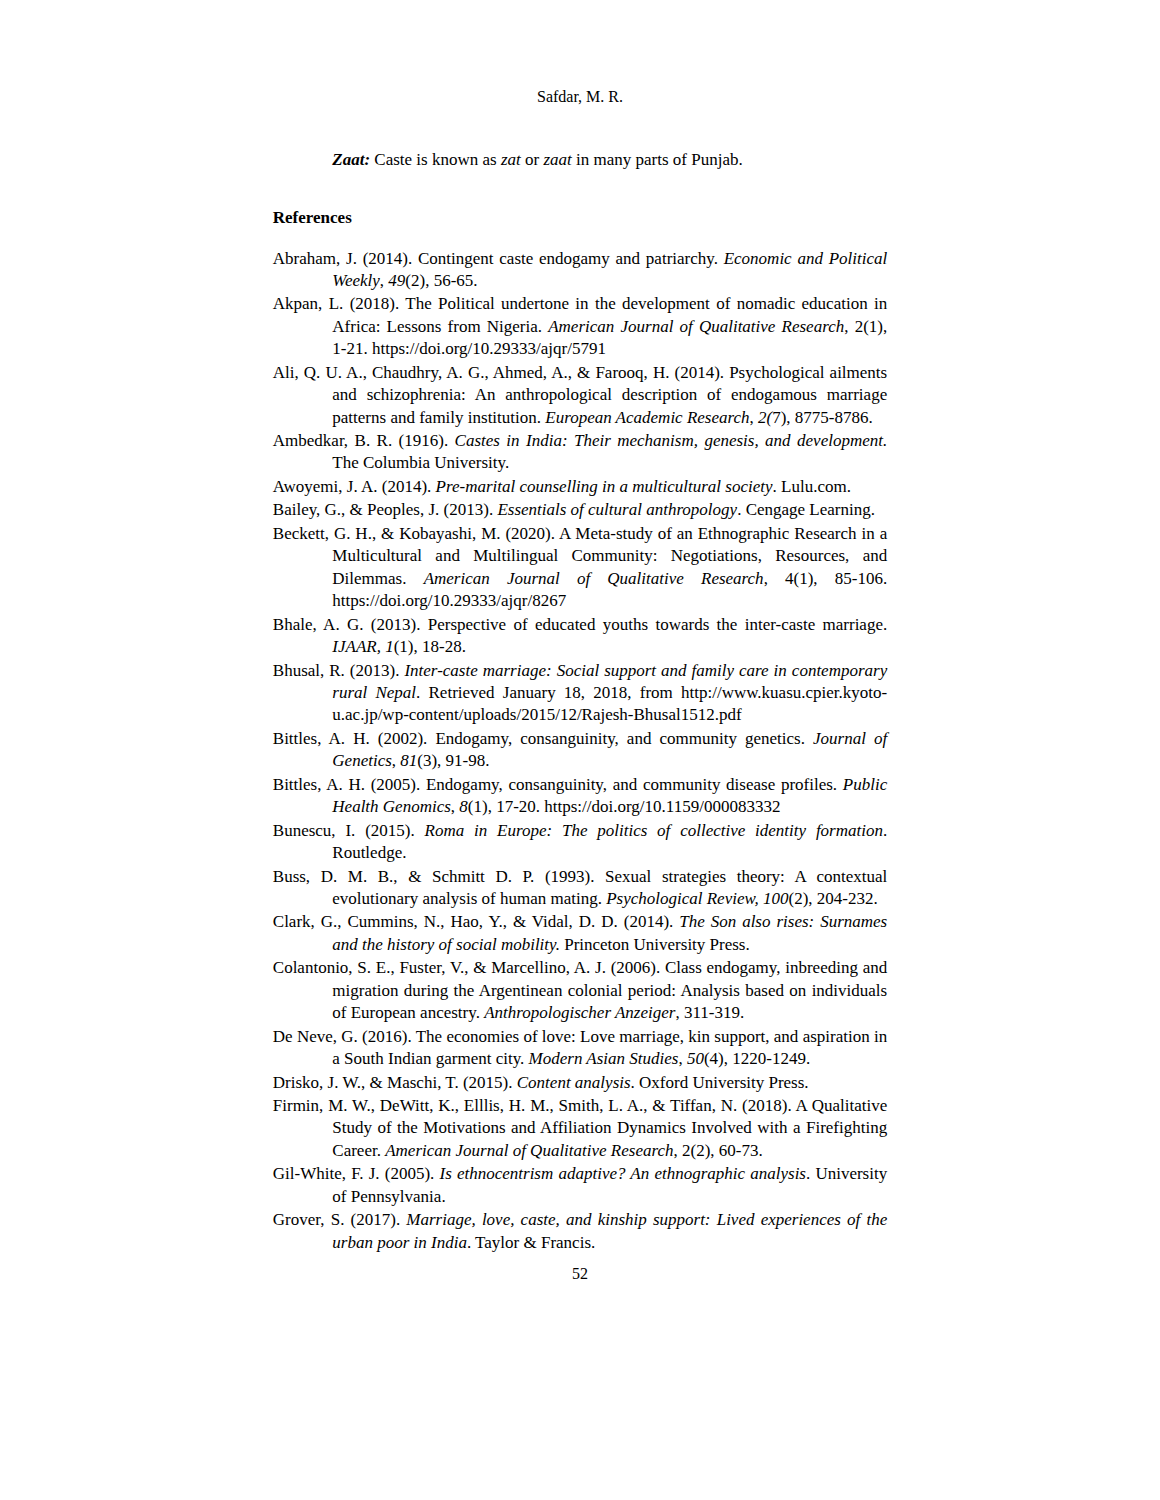Safdar, M. R.
Zaat: Caste is known as zat or zaat in many parts of Punjab.
References
Abraham, J. (2014). Contingent caste endogamy and patriarchy. Economic and Political Weekly, 49(2), 56-65.
Akpan, L. (2018). The Political undertone in the development of nomadic education in Africa: Lessons from Nigeria. American Journal of Qualitative Research, 2(1), 1-21. https://doi.org/10.29333/ajqr/5791
Ali, Q. U. A., Chaudhry, A. G., Ahmed, A., & Farooq, H. (2014). Psychological ailments and schizophrenia: An anthropological description of endogamous marriage patterns and family institution. European Academic Research, 2(7), 8775-8786.
Ambedkar, B. R. (1916). Castes in India: Their mechanism, genesis, and development. The Columbia University.
Awoyemi, J. A. (2014). Pre-marital counselling in a multicultural society. Lulu.com.
Bailey, G., & Peoples, J. (2013). Essentials of cultural anthropology. Cengage Learning.
Beckett, G. H., & Kobayashi, M. (2020). A Meta-study of an Ethnographic Research in a Multicultural and Multilingual Community: Negotiations, Resources, and Dilemmas. American Journal of Qualitative Research, 4(1), 85-106. https://doi.org/10.29333/ajqr/8267
Bhale, A. G. (2013). Perspective of educated youths towards the inter-caste marriage. IJAAR, 1(1), 18-28.
Bhusal, R. (2013). Inter-caste marriage: Social support and family care in contemporary rural Nepal. Retrieved January 18, 2018, from http://www.kuasu.cpier.kyoto-u.ac.jp/wp-content/uploads/2015/12/Rajesh-Bhusal1512.pdf
Bittles, A. H. (2002). Endogamy, consanguinity, and community genetics. Journal of Genetics, 81(3), 91-98.
Bittles, A. H. (2005). Endogamy, consanguinity, and community disease profiles. Public Health Genomics, 8(1), 17-20. https://doi.org/10.1159/000083332
Bunescu, I. (2015). Roma in Europe: The politics of collective identity formation. Routledge.
Buss, D. M. B., & Schmitt D. P. (1993). Sexual strategies theory: A contextual evolutionary analysis of human mating. Psychological Review, 100(2), 204-232.
Clark, G., Cummins, N., Hao, Y., & Vidal, D. D. (2014). The Son also rises: Surnames and the history of social mobility. Princeton University Press.
Colantonio, S. E., Fuster, V., & Marcellino, A. J. (2006). Class endogamy, inbreeding and migration during the Argentinean colonial period: Analysis based on individuals of European ancestry. Anthropologischer Anzeiger, 311-319.
De Neve, G. (2016). The economies of love: Love marriage, kin support, and aspiration in a South Indian garment city. Modern Asian Studies, 50(4), 1220-1249.
Drisko, J. W., & Maschi, T. (2015). Content analysis. Oxford University Press.
Firmin, M. W., DeWitt, K., Elllis, H. M., Smith, L. A., & Tiffan, N. (2018). A Qualitative Study of the Motivations and Affiliation Dynamics Involved with a Firefighting Career. American Journal of Qualitative Research, 2(2), 60-73.
Gil-White, F. J. (2005). Is ethnocentrism adaptive? An ethnographic analysis. University of Pennsylvania.
Grover, S. (2017). Marriage, love, caste, and kinship support: Lived experiences of the urban poor in India. Taylor & Francis.
52